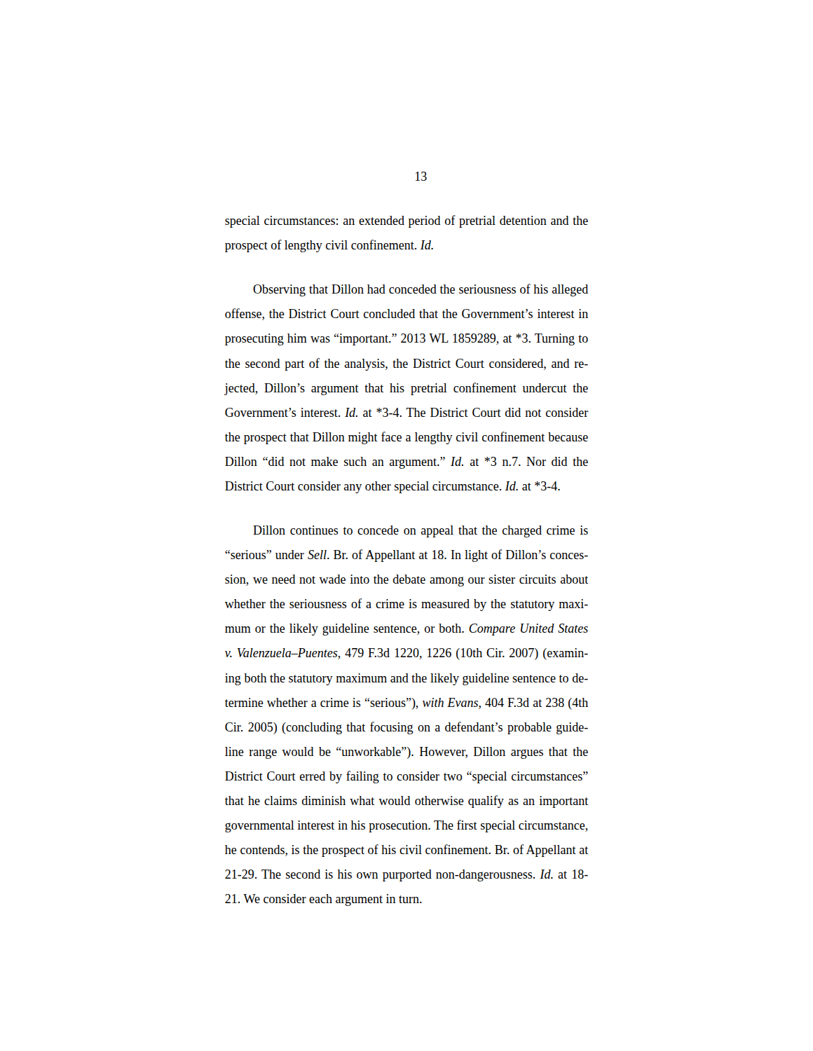13
special circumstances: an extended period of pretrial detention and the prospect of lengthy civil confinement. Id.
Observing that Dillon had conceded the seriousness of his alleged offense, the District Court concluded that the Government’s interest in prosecuting him was “important.” 2013 WL 1859289, at *3. Turning to the second part of the analysis, the District Court considered, and rejected, Dillon’s argument that his pretrial confinement undercut the Government’s interest. Id. at *3-4. The District Court did not consider the prospect that Dillon might face a lengthy civil confinement because Dillon “did not make such an argument.” Id. at *3 n.7. Nor did the District Court consider any other special circumstance. Id. at *3-4.
Dillon continues to concede on appeal that the charged crime is “serious” under Sell. Br. of Appellant at 18. In light of Dillon’s concession, we need not wade into the debate among our sister circuits about whether the seriousness of a crime is measured by the statutory maximum or the likely guideline sentence, or both. Compare United States v. Valenzuela–Puentes, 479 F.3d 1220, 1226 (10th Cir. 2007) (examining both the statutory maximum and the likely guideline sentence to determine whether a crime is “serious”), with Evans, 404 F.3d at 238 (4th Cir. 2005) (concluding that focusing on a defendant’s probable guideline range would be “unworkable”). However, Dillon argues that the District Court erred by failing to consider two “special circumstances” that he claims diminish what would otherwise qualify as an important governmental interest in his prosecution. The first special circumstance, he contends, is the prospect of his civil confinement. Br. of Appellant at 21-29. The second is his own purported non-dangerousness. Id. at 18-21. We consider each argument in turn.